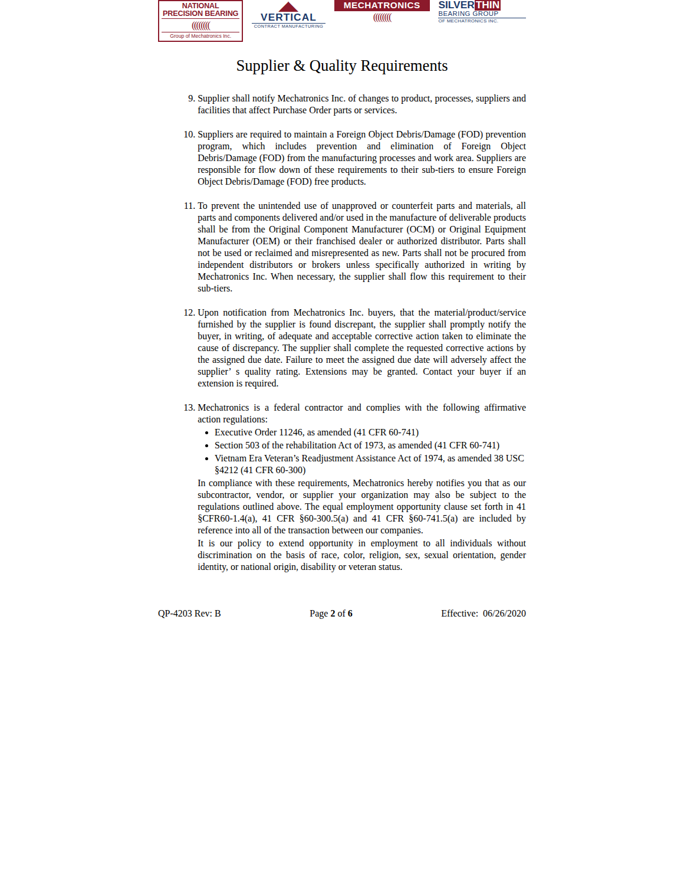National
Precision Bearing
((((((((
Group of Mechatronics Inc.
◢◣
VERTICAL
CONTRACT MANUFACTURING
MECHATRONICS
((((((((
SILVER THIN
BEARING GROUP
OF MECHATRONICS INC.
Supplier & Quality Requirements
Supplier shall notify Mechatronics Inc. of changes to product, processes, suppliers and facilities that affect Purchase Order parts or services.
Suppliers are required to maintain a Foreign Object Debris/Damage (FOD) prevention program, which includes prevention and elimination of Foreign Object Debris/Damage (FOD) from the manufacturing processes and work area. Suppliers are responsible for flow down of these requirements to their sub-tiers to ensure Foreign Object Debris/Damage (FOD) free products.
To prevent the unintended use of unapproved or counterfeit parts and materials, all parts and components delivered and/or used in the manufacture of deliverable products shall be from the Original Component Manufacturer (OCM) or Original Equipment Manufacturer (OEM) or their franchised dealer or authorized distributor. Parts shall not be used or reclaimed and misrepresented as new. Parts shall not be procured from independent distributors or brokers unless specifically authorized in writing by Mechatronics Inc. When necessary, the supplier shall flow this requirement to their sub-tiers.
Upon notification from Mechatronics Inc. buyers, that the material/product/service furnished by the supplier is found discrepant, the supplier shall promptly notify the buyer, in writing, of adequate and acceptable corrective action taken to eliminate the cause of discrepancy. The supplier shall complete the requested corrective actions by the assigned due date. Failure to meet the assigned due date will adversely affect the supplier’ s quality rating. Extensions may be granted. Contact your buyer if an extension is required.
Mechatronics is a federal contractor and complies with the following affirmative action regulations:
Executive Order 11246, as amended (41 CFR 60-741)
Section 503 of the rehabilitation Act of 1973, as amended (41 CFR 60-741)
Vietnam Era Veteran’s Readjustment Assistance Act of 1974, as amended 38 USC §4212 (41 CFR 60-300)
In compliance with these requirements, Mechatronics hereby notifies you that as our subcontractor, vendor, or supplier your organization may also be subject to the regulations outlined above. The equal employment opportunity clause set forth in 41 §CFR60-1.4(a), 41 CFR §60-300.5(a) and 41 CFR §60-741.5(a) are included by reference into all of the transaction between our companies.
It is our policy to extend opportunity in employment to all individuals without discrimination on the basis of race, color, religion, sex, sexual orientation, gender identity, or national origin, disability or veteran status.
QP-4203 Rev: B
Page 2 of 6
Effective: 06/26/2020